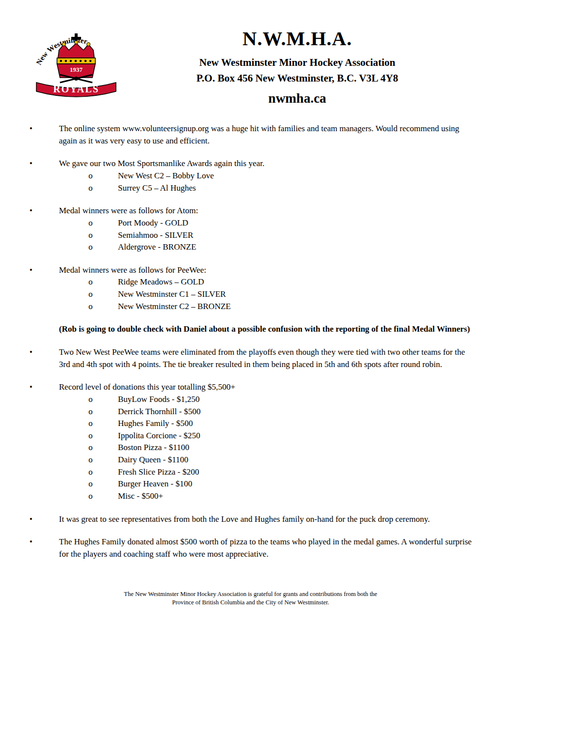New Westminster 1937 ROYALS
N.W.M.H.A.
New Westminster Minor Hockey Association
P.O. Box 456 New Westminster, B.C. V3L 4Y8
nwmha.ca
• The online system www.volunteersignup.org was a huge hit with families and team managers. Would recommend using again as it was very easy to use and efficient.
• We gave our two Most Sportsmanlike Awards again this year.
oNew West C2 – Bobby Love
oSurrey C5 – Al Hughes
• Medal winners were as follows for Atom:
oPort Moody - GOLD
oSemiahmoo - SILVER
oAldergrove - BRONZE
• Medal winners were as follows for PeeWee:
oRidge Meadows – GOLD
oNew Westminster C1 – SILVER
oNew Westminster C2 – BRONZE
(Rob is going to double check with Daniel about a possible confusion with the reporting of the final Medal Winners)
• Two New West PeeWee teams were eliminated from the playoffs even though they were tied with two other teams for the 3rd and 4th spot with 4 points. The tie breaker resulted in them being placed in 5th and 6th spots after round robin.
• Record level of donations this year totalling $5,500+
oBuyLow Foods - $1,250
oDerrick Thornhill - $500
oHughes Family - $500
oIppolita Corcione - $250
oBoston Pizza - $1100
oDairy Queen - $1100
oFresh Slice Pizza - $200
oBurger Heaven - $100
oMisc - $500+
• It was great to see representatives from both the Love and Hughes family on-hand for the puck drop ceremony.
• The Hughes Family donated almost $500 worth of pizza to the teams who played in the medal games. A wonderful surprise for the players and coaching staff who were most appreciative.
The New Westminster Minor Hockey Association is grateful for grants and contributions from both the
Province of British Columbia and the City of New Westminster.